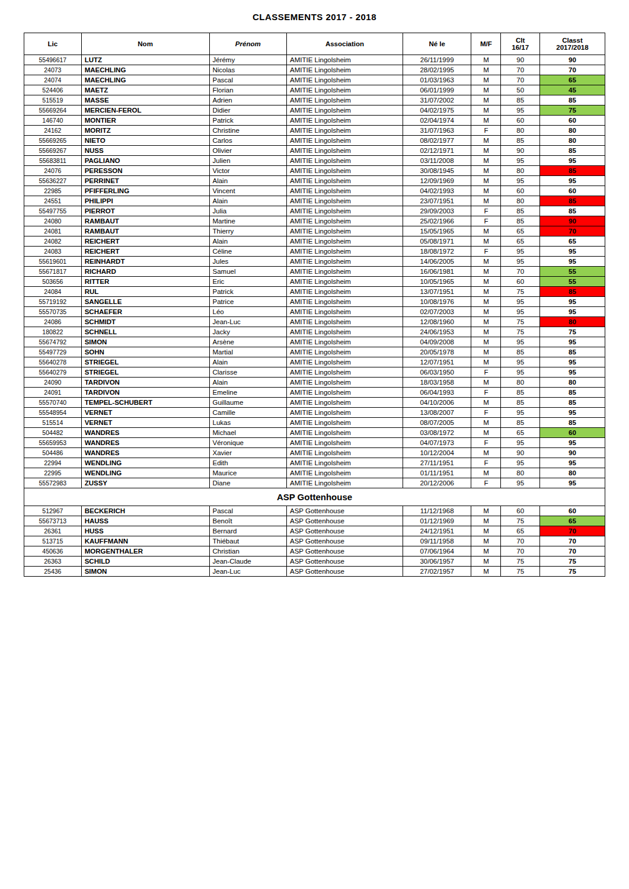CLASSEMENTS 2017 - 2018
| Lic | Nom | Prénom | Association | Né le | M/F | Clt 16/17 | Classt 2017/2018 |
| --- | --- | --- | --- | --- | --- | --- | --- |
| 55496617 | LUTZ | Jérémy | AMITIE Lingolsheim | 26/11/1999 | M | 90 | 90 |
| 24073 | MAECHLING | Nicolas | AMITIE Lingolsheim | 28/02/1995 | M | 70 | 70 |
| 24074 | MAECHLING | Pascal | AMITIE Lingolsheim | 01/03/1963 | M | 70 | 65 |
| 524406 | MAETZ | Florian | AMITIE Lingolsheim | 06/01/1999 | M | 50 | 45 |
| 515519 | MASSE | Adrien | AMITIE Lingolsheim | 31/07/2002 | M | 85 | 85 |
| 55669264 | MERCIEN-FEROL | Didier | AMITIE Lingolsheim | 04/02/1975 | M | 95 | 75 |
| 146740 | MONTIER | Patrick | AMITIE Lingolsheim | 02/04/1974 | M | 60 | 60 |
| 24162 | MORITZ | Christine | AMITIE Lingolsheim | 31/07/1963 | F | 80 | 80 |
| 55669265 | NIETO | Carlos | AMITIE Lingolsheim | 08/02/1977 | M | 85 | 80 |
| 55669267 | NUSS | Olivier | AMITIE Lingolsheim | 02/12/1971 | M | 90 | 85 |
| 55683811 | PAGLIANO | Julien | AMITIE Lingolsheim | 03/11/2008 | M | 95 | 95 |
| 24076 | PERESSON | Victor | AMITIE Lingolsheim | 30/08/1945 | M | 80 | 85 |
| 55636227 | PERRINET | Alain | AMITIE Lingolsheim | 12/09/1969 | M | 95 | 95 |
| 22985 | PFIFFERLING | Vincent | AMITIE Lingolsheim | 04/02/1993 | M | 60 | 60 |
| 24551 | PHILIPPI | Alain | AMITIE Lingolsheim | 23/07/1951 | M | 80 | 85 |
| 55497755 | PIERROT | Julia | AMITIE Lingolsheim | 29/09/2003 | F | 85 | 85 |
| 24080 | RAMBAUT | Martine | AMITIE Lingolsheim | 25/02/1966 | F | 85 | 90 |
| 24081 | RAMBAUT | Thierry | AMITIE Lingolsheim | 15/05/1965 | M | 65 | 70 |
| 24082 | REICHERT | Alain | AMITIE Lingolsheim | 05/08/1971 | M | 65 | 65 |
| 24083 | REICHERT | Céline | AMITIE Lingolsheim | 18/08/1972 | F | 95 | 95 |
| 55619601 | REINHARDT | Jules | AMITIE Lingolsheim | 14/06/2005 | M | 95 | 95 |
| 55671817 | RICHARD | Samuel | AMITIE Lingolsheim | 16/06/1981 | M | 70 | 55 |
| 503656 | RITTER | Eric | AMITIE Lingolsheim | 10/05/1965 | M | 60 | 55 |
| 24084 | RUL | Patrick | AMITIE Lingolsheim | 13/07/1951 | M | 75 | 85 |
| 55719192 | SANGELLE | Patrice | AMITIE Lingolsheim | 10/08/1976 | M | 95 | 95 |
| 55570735 | SCHAEFER | Léo | AMITIE Lingolsheim | 02/07/2003 | M | 95 | 95 |
| 24086 | SCHMIDT | Jean-Luc | AMITIE Lingolsheim | 12/08/1960 | M | 75 | 80 |
| 180822 | SCHNELL | Jacky | AMITIE Lingolsheim | 24/06/1953 | M | 75 | 75 |
| 55674792 | SIMON | Arsène | AMITIE Lingolsheim | 04/09/2008 | M | 95 | 95 |
| 55497729 | SOHN | Martial | AMITIE Lingolsheim | 20/05/1978 | M | 85 | 85 |
| 55640278 | STRIEGEL | Alain | AMITIE Lingolsheim | 12/07/1951 | M | 95 | 95 |
| 55640279 | STRIEGEL | Clarisse | AMITIE Lingolsheim | 06/03/1950 | F | 95 | 95 |
| 24090 | TARDIVON | Alain | AMITIE Lingolsheim | 18/03/1958 | M | 80 | 80 |
| 24091 | TARDIVON | Emeline | AMITIE Lingolsheim | 06/04/1993 | F | 85 | 85 |
| 55570740 | TEMPEL-SCHUBERT | Guillaume | AMITIE Lingolsheim | 04/10/2006 | M | 85 | 85 |
| 55548954 | VERNET | Camille | AMITIE Lingolsheim | 13/08/2007 | F | 95 | 95 |
| 515514 | VERNET | Lukas | AMITIE Lingolsheim | 08/07/2005 | M | 85 | 85 |
| 504482 | WANDRES | Michael | AMITIE Lingolsheim | 03/08/1972 | M | 65 | 60 |
| 55659953 | WANDRES | Véronique | AMITIE Lingolsheim | 04/07/1973 | F | 95 | 95 |
| 504486 | WANDRES | Xavier | AMITIE Lingolsheim | 10/12/2004 | M | 90 | 90 |
| 22994 | WENDLING | Edith | AMITIE Lingolsheim | 27/11/1951 | F | 95 | 95 |
| 22995 | WENDLING | Maurice | AMITIE Lingolsheim | 01/11/1951 | M | 80 | 80 |
| 55572983 | ZUSSY | Diane | AMITIE Lingolsheim | 20/12/2006 | F | 95 | 95 |
| ASP Gottenhouse |
| 512967 | BECKERICH | Pascal | ASP Gottenhouse | 11/12/1968 | M | 60 | 60 |
| 55673713 | HAUSS | Benoît | ASP Gottenhouse | 01/12/1969 | M | 75 | 65 |
| 26361 | HUSS | Bernard | ASP Gottenhouse | 24/12/1951 | M | 65 | 70 |
| 513715 | KAUFFMANN | Thiébaut | ASP Gottenhouse | 09/11/1958 | M | 70 | 70 |
| 450636 | MORGENTHALER | Christian | ASP Gottenhouse | 07/06/1964 | M | 70 | 70 |
| 26363 | SCHILD | Jean-Claude | ASP Gottenhouse | 30/06/1957 | M | 75 | 75 |
| 25436 | SIMON | Jean-Luc | ASP Gottenhouse | 27/02/1957 | M | 75 | 75 |